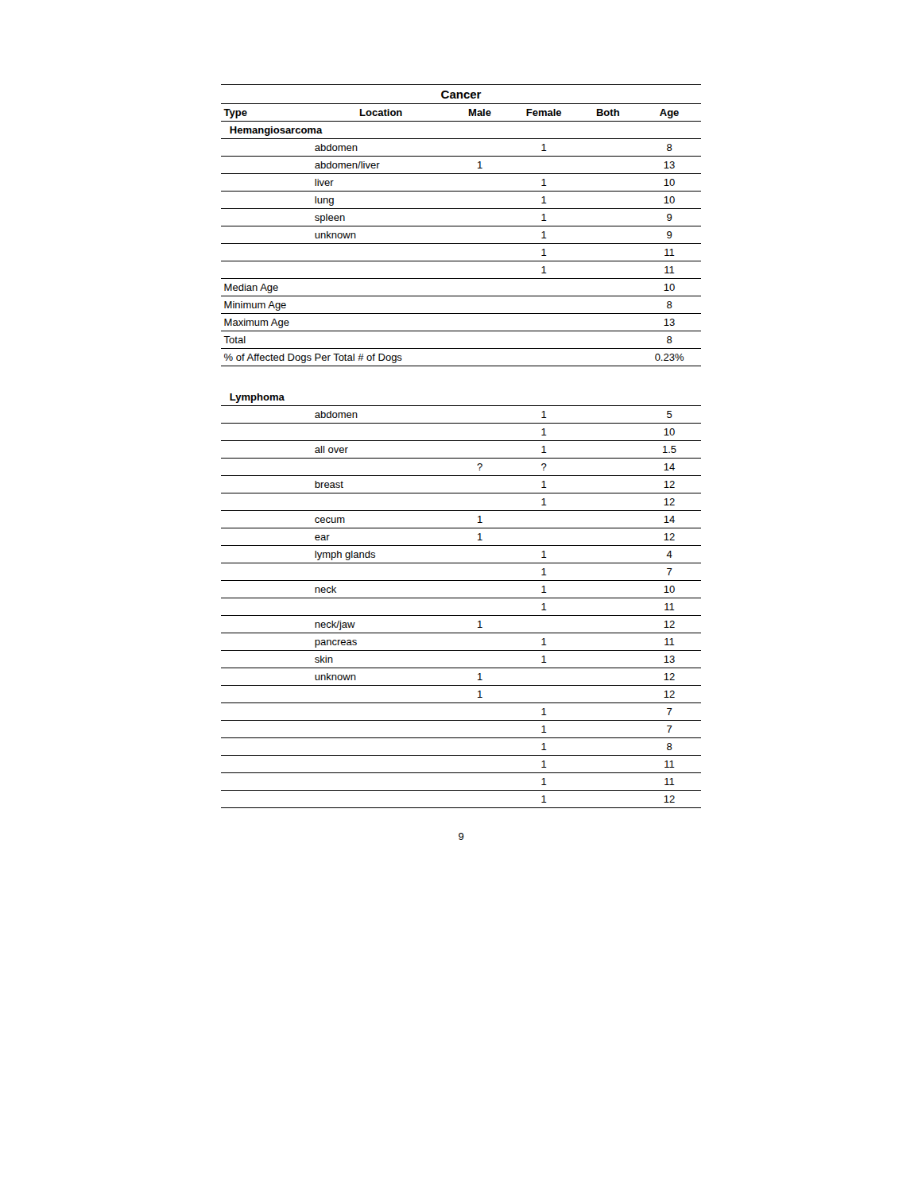| Cancer |
| Type | Location | Male | Female | Both | Age |
| Hemangiosarcoma |
| | abdomen | | 1 | | 8 |
| | abdomen/liver | 1 | | | 13 |
| | liver | | 1 | | 10 |
| | lung | | 1 | | 10 |
| | spleen | | 1 | | 9 |
| | unknown | | 1 | | 9 |
| | | | 1 | | 11 |
| | | | 1 | | 11 |
| Median Age | | | | 10 |
| Minimum Age | | | | 8 |
| Maximum Age | | | | 13 |
| Total | | | | 8 |
| % of Affected Dogs Per Total # of Dogs | | | | 0.23% |
| Lymphoma |
| | abdomen | | 1 | | 5 |
| | | | 1 | | 10 |
| | all over | | 1 | | 1.5 |
| | | ? | ? | | 14 |
| | breast | | 1 | | 12 |
| | | | 1 | | 12 |
| | cecum | 1 | | | 14 |
| | ear | 1 | | | 12 |
| | lymph glands | | 1 | | 4 |
| | | | 1 | | 7 |
| | neck | | 1 | | 10 |
| | | | 1 | | 11 |
| | neck/jaw | 1 | | | 12 |
| | pancreas | | 1 | | 11 |
| | skin | | 1 | | 13 |
| | unknown | 1 | | | 12 |
| | | 1 | | | 12 |
| | | | 1 | | 7 |
| | | | 1 | | 7 |
| | | | 1 | | 8 |
| | | | 1 | | 11 |
| | | | 1 | | 11 |
| | | | 1 | | 12 |
9